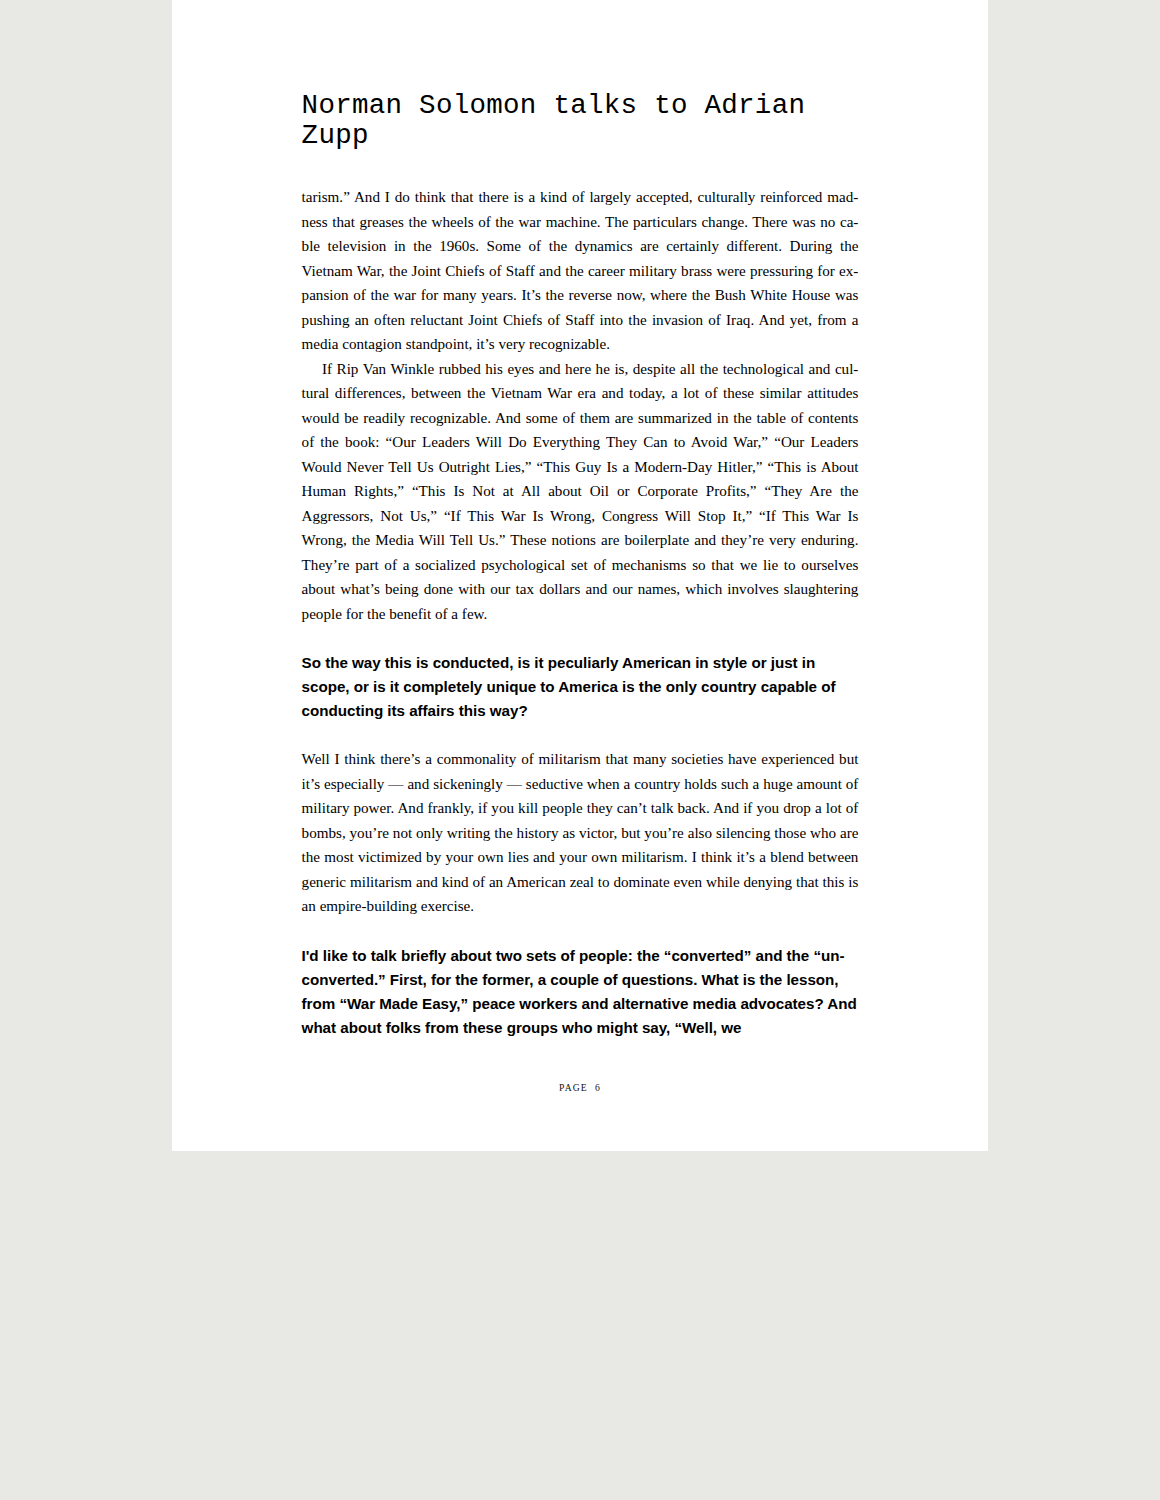Norman Solomon talks to Adrian Zupp
tarism.” And I do think that there is a kind of largely accepted, culturally reinforced madness that greases the wheels of the war machine. The particulars change. There was no cable television in the 1960s. Some of the dynamics are certainly different. During the Vietnam War, the Joint Chiefs of Staff and the career military brass were pressuring for expansion of the war for many years. It’s the reverse now, where the Bush White House was pushing an often reluctant Joint Chiefs of Staff into the invasion of Iraq. And yet, from a media contagion standpoint, it’s very recognizable.
If Rip Van Winkle rubbed his eyes and here he is, despite all the technological and cultural differences, between the Vietnam War era and today, a lot of these similar attitudes would be readily recognizable. And some of them are summarized in the table of contents of the book: “Our Leaders Will Do Everything They Can to Avoid War,” “Our Leaders Would Never Tell Us Outright Lies,” “This Guy Is a Modern-Day Hitler,” “This is About Human Rights,” “This Is Not at All about Oil or Corporate Profits,” “They Are the Aggressors, Not Us,” “If This War Is Wrong, Congress Will Stop It,” “If This War Is Wrong, the Media Will Tell Us.” These notions are boilerplate and they’re very enduring. They’re part of a socialized psychological set of mechanisms so that we lie to ourselves about what’s being done with our tax dollars and our names, which involves slaughtering people for the benefit of a few.
So the way this is conducted, is it peculiarly American in style or just in scope, or is it completely unique to America is the only country capable of conducting its affairs this way?
Well I think there’s a commonality of militarism that many societies have experienced but it’s especially — and sickeningly — seductive when a country holds such a huge amount of military power. And frankly, if you kill people they can’t talk back. And if you drop a lot of bombs, you’re not only writing the history as victor, but you’re also silencing those who are the most victimized by your own lies and your own militarism. I think it’s a blend between generic militarism and kind of an American zeal to dominate even while denying that this is an empire-building exercise.
I'd like to talk briefly about two sets of people: the “converted” and the “unconverted.” First, for the former, a couple of questions. What is the lesson, from “War Made Easy,” peace workers and alternative media advocates? And what about folks from these groups who might say, “Well, we
PAGE 6